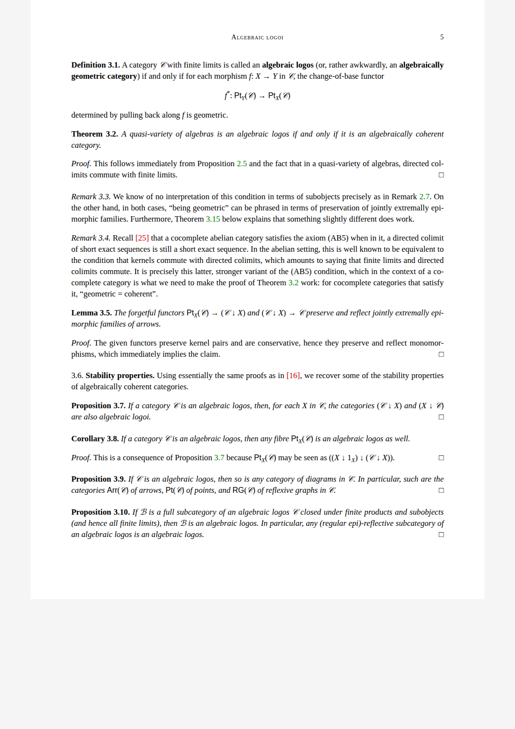Algebraic logoi 5
Definition 3.1. A category 𝒞 with finite limits is called an algebraic logos (or, rather awkwardly, an algebraically geometric category) if and only if for each morphism f: X → Y in 𝒞, the change-of-base functor
f*: PtY(𝒞) → PtX(𝒞)
determined by pulling back along f is geometric.
Theorem 3.2. A quasi-variety of algebras is an algebraic logos if and only if it is an algebraically coherent category.
Proof. This follows immediately from Proposition 2.5 and the fact that in a quasi-variety of algebras, directed colimits commute with finite limits. □
Remark 3.3. We know of no interpretation of this condition in terms of subobjects precisely as in Remark 2.7. On the other hand, in both cases, “being geometric” can be phrased in terms of preservation of jointly extremally epimorphic families. Furthermore, Theorem 3.15 below explains that something slightly different does work.
Remark 3.4. Recall [25] that a cocomplete abelian category satisfies the axiom (AB5) when in it, a directed colimit of short exact sequences is still a short exact sequence. In the abelian setting, this is well known to be equivalent to the condition that kernels commute with directed colimits, which amounts to saying that finite limits and directed colimits commute. It is precisely this latter, stronger variant of the (AB5) condition, which in the context of a cocomplete category is what we need to make the proof of Theorem 3.2 work: for cocomplete categories that satisfy it, “geometric = coherent”.
Lemma 3.5. The forgetful functors PtX(𝒞) → (𝒞 ↓ X) and (𝒞 ↓ X) → 𝒞 preserve and reflect jointly extremally epimorphic families of arrows.
Proof. The given functors preserve kernel pairs and are conservative, hence they preserve and reflect monomorphisms, which immediately implies the claim. □
3.6. Stability properties. Using essentially the same proofs as in [16], we recover some of the stability properties of algebraically coherent categories.
Proposition 3.7. If a category 𝒞 is an algebraic logos, then, for each X in 𝒞, the categories (𝒞 ↓ X) and (X ↓ 𝒞) are also algebraic logoi. □
Corollary 3.8. If a category 𝒞 is an algebraic logos, then any fibre PtX(𝒞) is an algebraic logos as well.
Proof. This is a consequence of Proposition 3.7 because PtX(𝒞) may be seen as ((X ↓ 1X) ↓ (𝒞 ↓ X)). □
Proposition 3.9. If 𝒞 is an algebraic logos, then so is any category of diagrams in 𝒞. In particular, such are the categories Arr(𝒞) of arrows, Pt(𝒞) of points, and RG(𝒞) of reflexive graphs in 𝒞. □
Proposition 3.10. If ℬ is a full subcategory of an algebraic logos 𝒞 closed under finite products and subobjects (and hence all finite limits), then ℬ is an algebraic logos. In particular, any (regular epi)-reflective subcategory of an algebraic logos is an algebraic logos. □